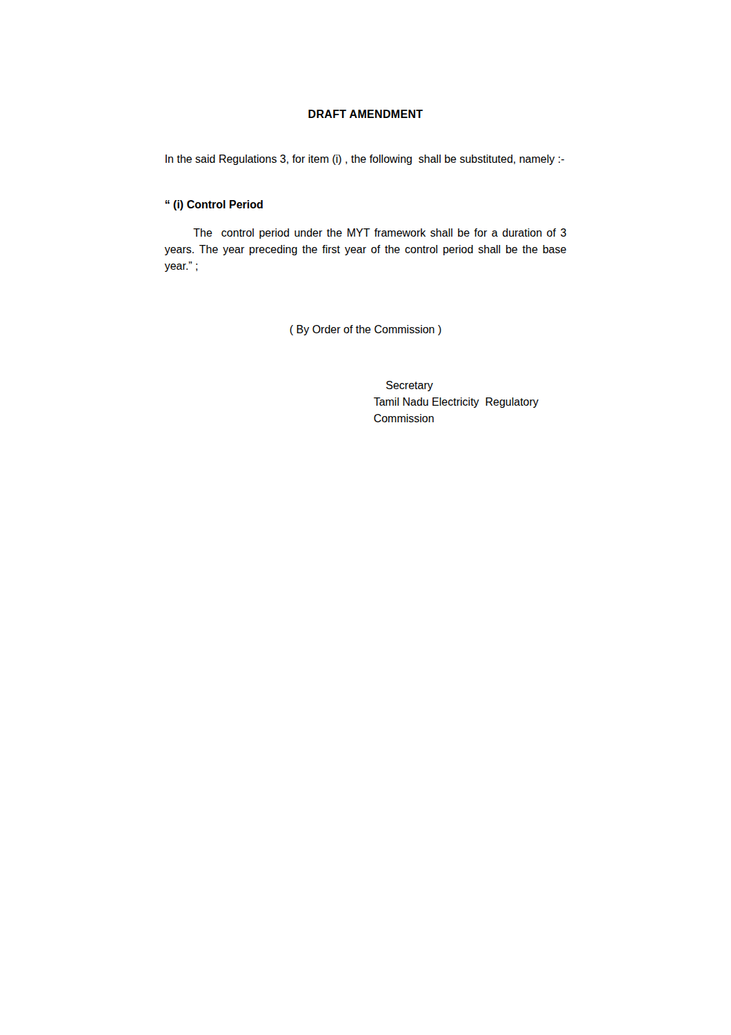DRAFT AMENDMENT
In the said Regulations 3, for item (i) , the following shall be substituted, namely :-
“ (i) Control Period
The control period under the MYT framework shall be for a duration of 3 years. The year preceding the first year of the control period shall be the base year.” ;
( By Order of the Commission )
Secretary
Tamil Nadu Electricity Regulatory Commission